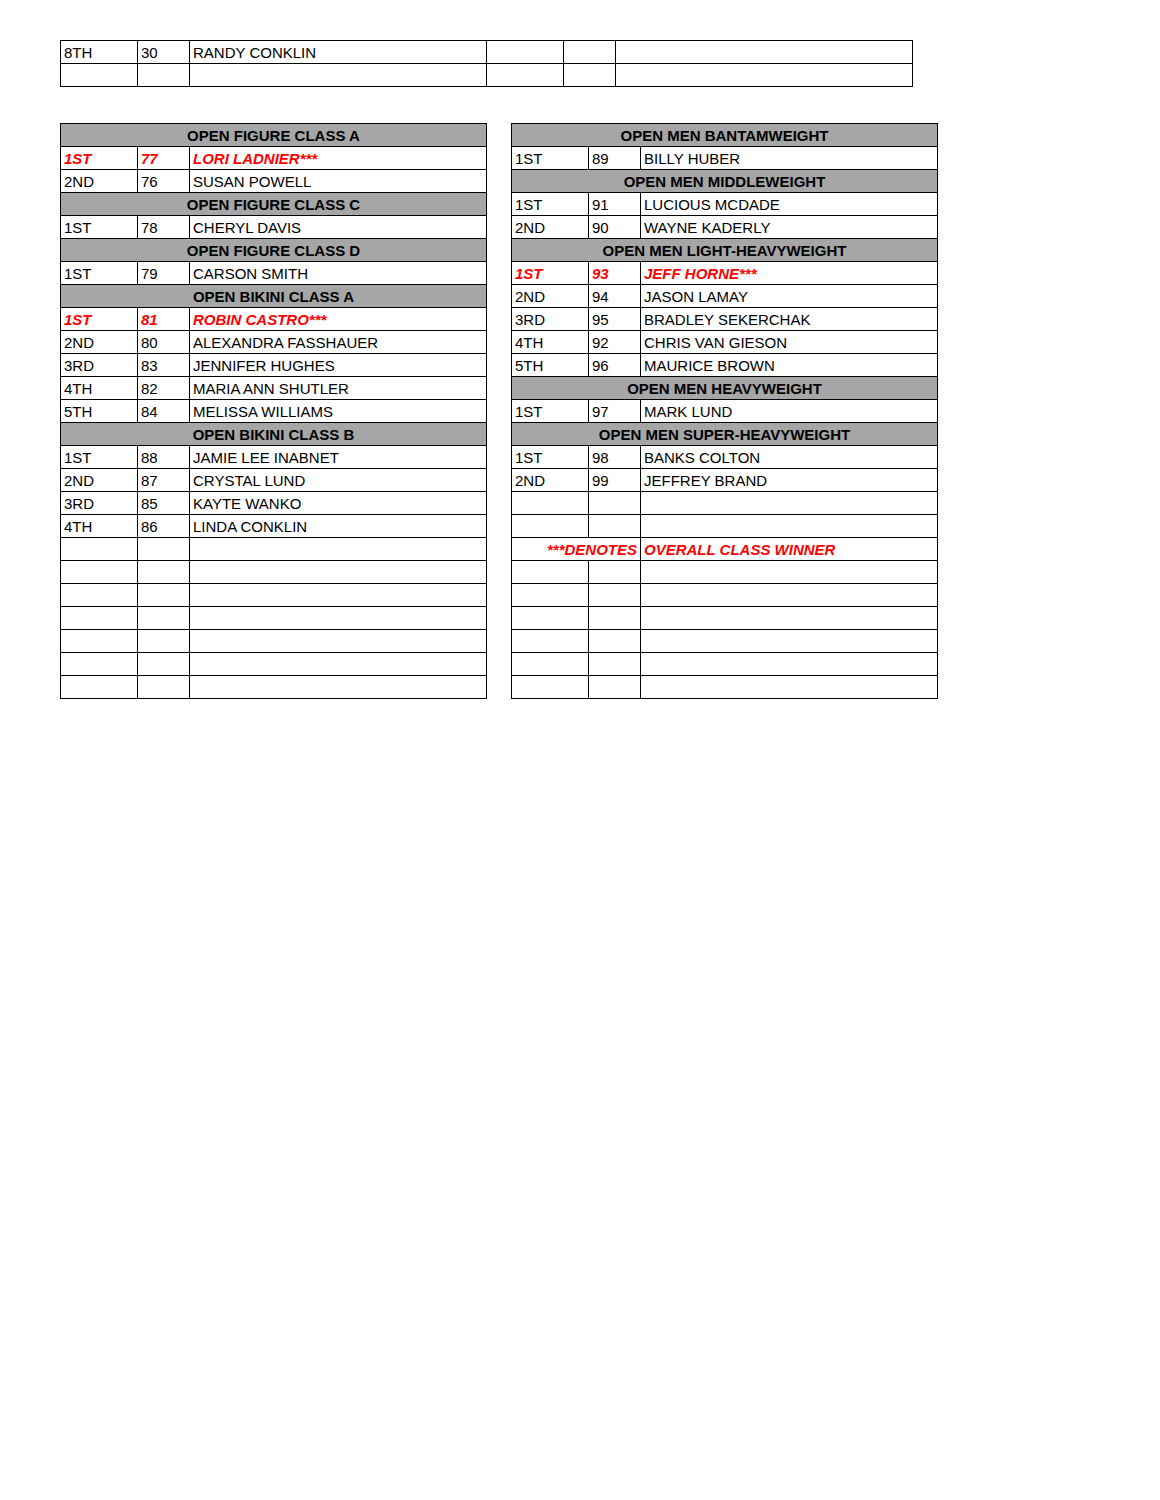| 8TH | 30 | RANDY CONKLIN | | | |
| OPEN FIGURE CLASS A | | OPEN MEN BANTAMWEIGHT |
| 1ST | 77 | LORI LADNIER*** | | 1ST | 89 | BILLY HUBER |
| 2ND | 76 | SUSAN POWELL | | OPEN MEN MIDDLEWEIGHT |
| OPEN FIGURE CLASS C | | 1ST | 91 | LUCIOUS MCDADE |
| 1ST | 78 | CHERYL DAVIS | | 2ND | 90 | WAYNE KADERLY |
| OPEN FIGURE CLASS D | | OPEN MEN LIGHT-HEAVYWEIGHT |
| 1ST | 79 | CARSON SMITH | | 1ST | 93 | JEFF HORNE*** |
| OPEN BIKINI CLASS A | | 2ND | 94 | JASON LAMAY |
| 1ST | 81 | ROBIN CASTRO*** | | 3RD | 95 | BRADLEY SEKERCHAK |
| 2ND | 80 | ALEXANDRA FASSHAUER | | 4TH | 92 | CHRIS VAN GIESON |
| 3RD | 83 | JENNIFER HUGHES | | 5TH | 96 | MAURICE BROWN |
| 4TH | 82 | MARIA ANN SHUTLER | | OPEN MEN HEAVYWEIGHT |
| 5TH | 84 | MELISSA WILLIAMS | | 1ST | 97 | MARK LUND |
| OPEN BIKINI CLASS B | | OPEN MEN SUPER-HEAVYWEIGHT |
| 1ST | 88 | JAMIE LEE INABNET | | 1ST | 98 | BANKS COLTON |
| 2ND | 87 | CRYSTAL LUND | | 2ND | 99 | JEFFREY BRAND |
| 3RD | 85 | KAYTE WANKO | | | | |
| 4TH | 86 | LINDA CONKLIN | | | | |
| | | | | ***DENOTES | OVERALL CLASS WINNER |